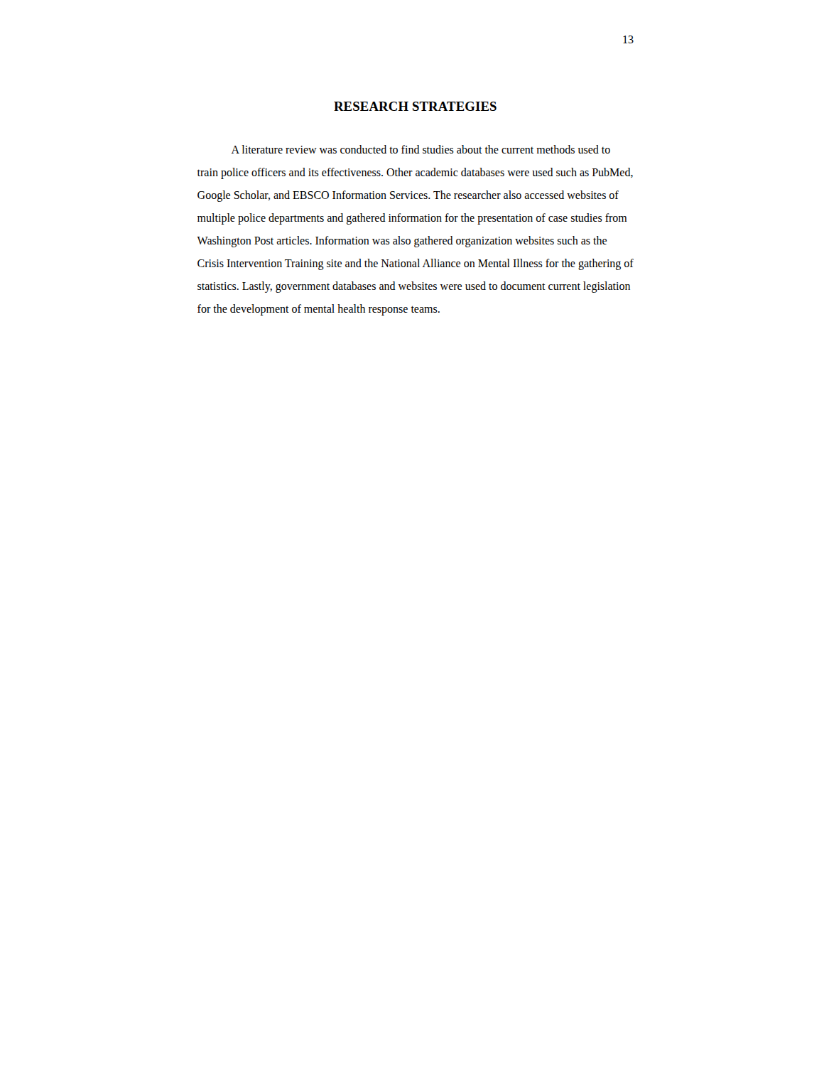13
RESEARCH STRATEGIES
A literature review was conducted to find studies about the current methods used to train police officers and its effectiveness. Other academic databases were used such as PubMed, Google Scholar, and EBSCO Information Services. The researcher also accessed websites of multiple police departments and gathered information for the presentation of case studies from Washington Post articles. Information was also gathered organization websites such as the Crisis Intervention Training site and the National Alliance on Mental Illness for the gathering of statistics. Lastly, government databases and websites were used to document current legislation for the development of mental health response teams.